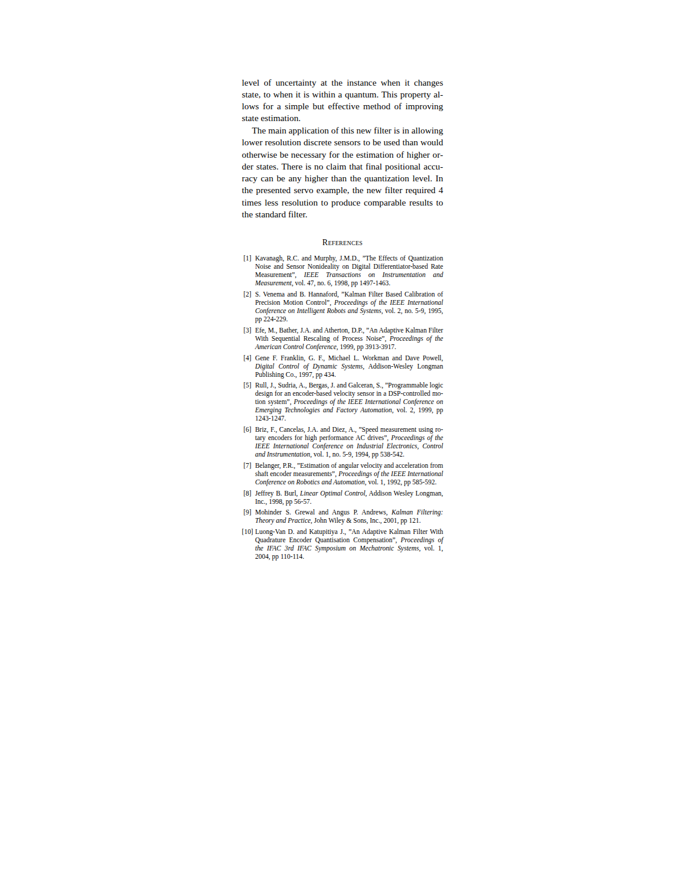level of uncertainty at the instance when it changes state, to when it is within a quantum. This property allows for a simple but effective method of improving state estimation.
The main application of this new filter is in allowing lower resolution discrete sensors to be used than would otherwise be necessary for the estimation of higher order states. There is no claim that final positional accuracy can be any higher than the quantization level. In the presented servo example, the new filter required 4 times less resolution to produce comparable results to the standard filter.
References
[1] Kavanagh, R.C. and Murphy, J.M.D., ”The Effects of Quantization Noise and Sensor Nonideality on Digital Differentiator-based Rate Measurement”, IEEE Transactions on Instrumentation and Measurement, vol. 47, no. 6, 1998, pp 1497-1463.
[2] S. Venema and B. Hannaford, ”Kalman Filter Based Calibration of Precision Motion Control”, Proceedings of the IEEE International Conference on Intelligent Robots and Systems, vol. 2, no. 5-9, 1995, pp 224-229.
[3] Efe, M., Bather, J.A. and Atherton, D.P., ”An Adaptive Kalman Filter With Sequential Rescaling of Process Noise”, Proceedings of the American Control Conference, 1999, pp 3913-3917.
[4] Gene F. Franklin, G. F., Michael L. Workman and Dave Powell, Digital Control of Dynamic Systems, Addison-Wesley Longman Publishing Co., 1997, pp 434.
[5] Rull, J., Sudria, A., Bergas, J. and Galceran, S., ”Programmable logic design for an encoder-based velocity sensor in a DSP-controlled motion system”, Proceedings of the IEEE International Conference on Emerging Technologies and Factory Automation, vol. 2, 1999, pp 1243-1247.
[6] Briz, F., Cancelas, J.A. and Diez, A., ”Speed measurement using rotary encoders for high performance AC drives”, Proceedings of the IEEE International Conference on Industrial Electronics, Control and Instrumentation, vol. 1, no. 5-9, 1994, pp 538-542.
[7] Belanger, P.R., ”Estimation of angular velocity and acceleration from shaft encoder measurements”, Proceedings of the IEEE International Conference on Robotics and Automation, vol. 1, 1992, pp 585-592.
[8] Jeffrey B. Burl, Linear Optimal Control, Addison Wesley Longman, Inc., 1998, pp 56-57.
[9] Mohinder S. Grewal and Angus P. Andrews, Kalman Filtering: Theory and Practice, John Wiley & Sons, Inc., 2001, pp 121.
[10] Luong-Van D. and Katupitiya J., ”An Adaptive Kalman Filter With Quadrature Encoder Quantisation Compensation”, Proceedings of the IFAC 3rd IFAC Symposium on Mechatronic Systems, vol. 1, 2004, pp 110-114.